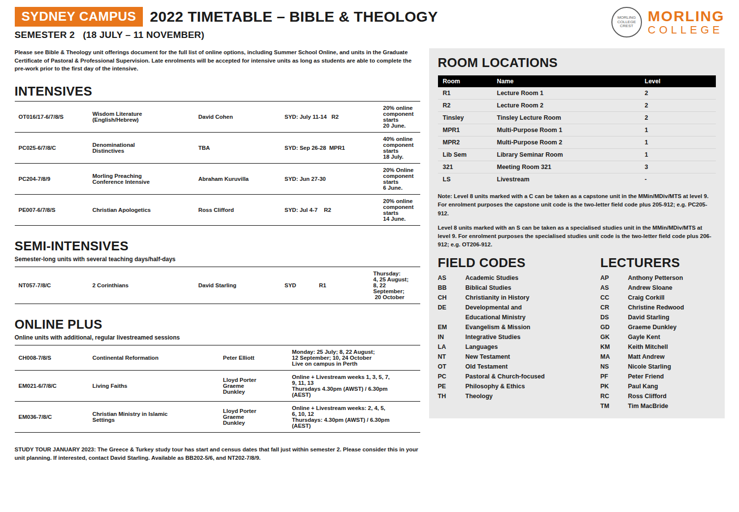SYDNEY CAMPUS
2022 TIMETABLE – BIBLE & THEOLOGY
SEMESTER 2 (18 JULY – 11 NOVEMBER)
MORLING
COLLEGE
CREST
MORLING COLLEGE
Please see Bible & Theology unit offerings document for the full list of online options, including Summer School Online, and units in the Graduate Certificate of Pastoral & Professional Supervision. Late enrolments will be accepted for intensive units as long as students are able to complete the pre-work prior to the first day of the intensive.
INTENSIVES
| OT016/17-6/7/8/S | Wisdom Literature (English/Hebrew) | David Cohen | SYD: July 11-14 R2 | 20% online component starts 20 June. |
| PC025-6/7/8/C | Denominational Distinctives | TBA | SYD: Sep 26-28 MPR1 | 40% online component starts 18 July. |
| PC204-7/8/9 | Morling Preaching Conference Intensive | Abraham Kuruvilla | SYD: Jun 27-30 | 20% Online component starts 6 June. |
| PE007-6/7/8/S | Christian Apologetics | Ross Clifford | SYD: Jul 4-7 R2 | 20% online component starts 14 June. |
SEMI-INTENSIVES
Semester-long units with several teaching days/half-days
| NT057-7/8/C | 2 Corinthians | David Starling | SYD | R1 | Thursday: 4, 25 August; 8, 22 September; 20 October |
ONLINE PLUS
Online units with additional, regular livestreamed sessions
| CH008-7/8/S | Continental Reformation | Peter Elliott | Monday: 25 July; 8, 22 August; 12 September; 10, 24 October Live on campus in Perth |
| EM021-6/7/8/C | Living Faiths | Lloyd Porter Graeme Dunkley | Online + Livestream weeks 1, 3, 5, 7, 9, 11, 13 Thursdays 4.30pm (AWST) / 6.30pm (AEST) |
| EM036-7/8/C | Christian Ministry in Islamic Settings | Lloyd Porter Graeme Dunkley | Online + Livestream weeks: 2, 4, 5, 6, 10, 12 Thursdays: 4.30pm (AWST) / 6.30pm (AEST) |
STUDY TOUR JANUARY 2023: The Greece & Turkey study tour has start and census dates that fall just within semester 2. Please consider this in your unit planning. If interested, contact David Starling. Available as BB202-5/6, and NT202-7/8/9.
ROOM LOCATIONS
| Room | Name | Level |
| --- | --- | --- |
| R1 | Lecture Room 1 | 2 |
| R2 | Lecture Room 2 | 2 |
| Tinsley | Tinsley Lecture Room | 2 |
| MPR1 | Multi-Purpose Room 1 | 1 |
| MPR2 | Multi-Purpose Room 2 | 1 |
| Lib Sem | Library Seminar Room | 1 |
| 321 | Meeting Room 321 | 3 |
| LS | Livestream | - |
Note: Level 8 units marked with a C can be taken as a capstone unit in the MMin/MDiv/MTS at level 9. For enrolment purposes the capstone unit code is the two-letter field code plus 205-912; e.g. PC205-912.
Level 8 units marked with an S can be taken as a specialised studies unit in the MMin/MDiv/MTS at level 9. For enrolment purposes the specialised studies unit code is the two-letter field code plus 206-912; e.g. OT206-912.
FIELD CODES
AS Academic Studies BB Biblical Studies CH Christianity in History DE Developmental and Educational Ministry EM Evangelism & Mission IN Integrative Studies LA Languages NT New Testament OT Old Testament PC Pastoral & Church-focused PE Philosophy & Ethics TH Theology
LECTURERS
AP Anthony Petterson AS Andrew Sloane CC Craig Corkill CR Christine Redwood DS David Starling GD Graeme Dunkley GK Gayle Kent KM Keith Mitchell MA Matt Andrew NS Nicole Starling PF Peter Friend PK Paul Kang RC Ross Clifford TM Tim MacBride